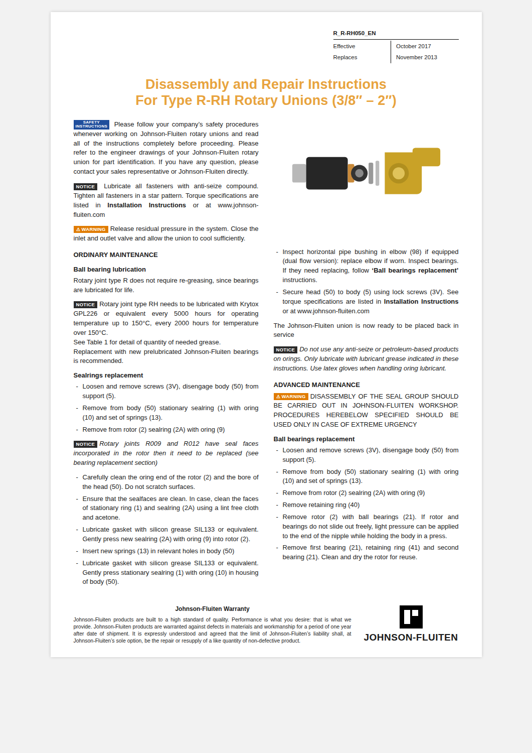R_R-RH050_EN
| Effective | October 2017 |
| Replaces | November 2013 |
Disassembly and Repair Instructions
For Type R-RH Rotary Unions (3/8″ – 2″)
Safety
Instructions Please follow your company’s safety procedures whenever working on Johnson-Fluiten rotary unions and read all of the instructions completely before proceeding. Please refer to the engineer drawings of your Johnson-Fluiten rotary union for part identification. If you have any question, please contact your sales representative or Johnson-Fluiten directly.
Notice Lubricate all fasteners with anti-seize compound. Tighten all fasteners in a star pattern. Torque specifications are listed in Installation Instructions or at www.johnson-fluiten.com
Warning Release residual pressure in the system. Close the inlet and outlet valve and allow the union to cool sufficiently.
ORDINARY MAINTENANCE
Ball bearing lubrication
Rotary joint type R does not require re-greasing, since bearings are lubricated for life.
Notice Rotary joint type RH needs to be lubricated with Krytox GPL226 or equivalent every 5000 hours for operating temperature up to 150°C, every 2000 hours for temperature over 150°C.
See Table 1 for detail of quantity of needed grease.
Replacement with new prelubricated Johnson-Fluiten bearings is recommended.
Sealrings replacement
Loosen and remove screws (3V), disengage body (50) from support (5).
Remove from body (50) stationary sealring (1) with oring (10) and set of springs (13).
Remove from rotor (2) sealring (2A) with oring (9)
Notice Rotary joints R009 and R012 have seal faces incorporated in the rotor then it need to be replaced (see bearing replacement section)
Carefully clean the oring end of the rotor (2) and the bore of the head (50). Do not scratch surfaces.
Ensure that the sealfaces are clean. In case, clean the faces of stationary ring (1) and sealring (2A) using a lint free cloth and acetone.
Lubricate gasket with silicon grease SIL133 or equivalent. Gently press new sealring (2A) with oring (9) into rotor (2).
Insert new springs (13) in relevant holes in body (50)
Lubricate gasket with silicon grease SIL133 or equivalent. Gently press stationary sealring (1) with oring (10) in housing of body (50).
Inspect horizontal pipe bushing in elbow (98) if equipped (dual flow version): replace elbow if worn. Inspect bearings. If they need replacing, follow ‘Ball bearings replacement’ instructions.
Secure head (50) to body (5) using lock screws (3V). See torque specifications are listed in Installation Instructions or at www.johnson-fluiten.com
The Johnson-Fluiten union is now ready to be placed back in service
Notice Do not use any anti-seize or petroleum-based products on orings. Only lubricate with lubricant grease indicated in these instructions. Use latex gloves when handling oring lubricant.
ADVANCED MAINTENANCE
Warning DISASSEMBLY OF THE SEAL GROUP SHOULD BE CARRIED OUT IN JOHNSON-FLUITEN WORKSHOP. PROCEDURES HEREBELOW SPECIFIED SHOULD BE USED ONLY IN CASE OF EXTREME URGENCY
Ball bearings replacement
Loosen and remove screws (3V), disengage body (50) from support (5).
Remove from body (50) stationary sealring (1) with oring (10) and set of springs (13).
Remove from rotor (2) sealring (2A) with oring (9)
Remove retaining ring (40)
Remove rotor (2) with ball bearings (21). If rotor and bearings do not slide out freely, light pressure can be applied to the end of the nipple while holding the body in a press.
Remove first bearing (21), retaining ring (41) and second bearing (21). Clean and dry the rotor for reuse.
Johnson-Fluiten Warranty
Johnson-Fluiten products are built to a high standard of quality. Performance is what you desire: that is what we provide. Johnson-Fluiten products are warranted against defects in materials and workmanship for a period of one year after date of shipment. It is expressly understood and agreed that the limit of Johnson-Fluiten’s liability shall, at Johnson-Fluiten’s sole option, be the repair or resupply of a like quantity of non-defective product.
JOHNSON-FLUITEN